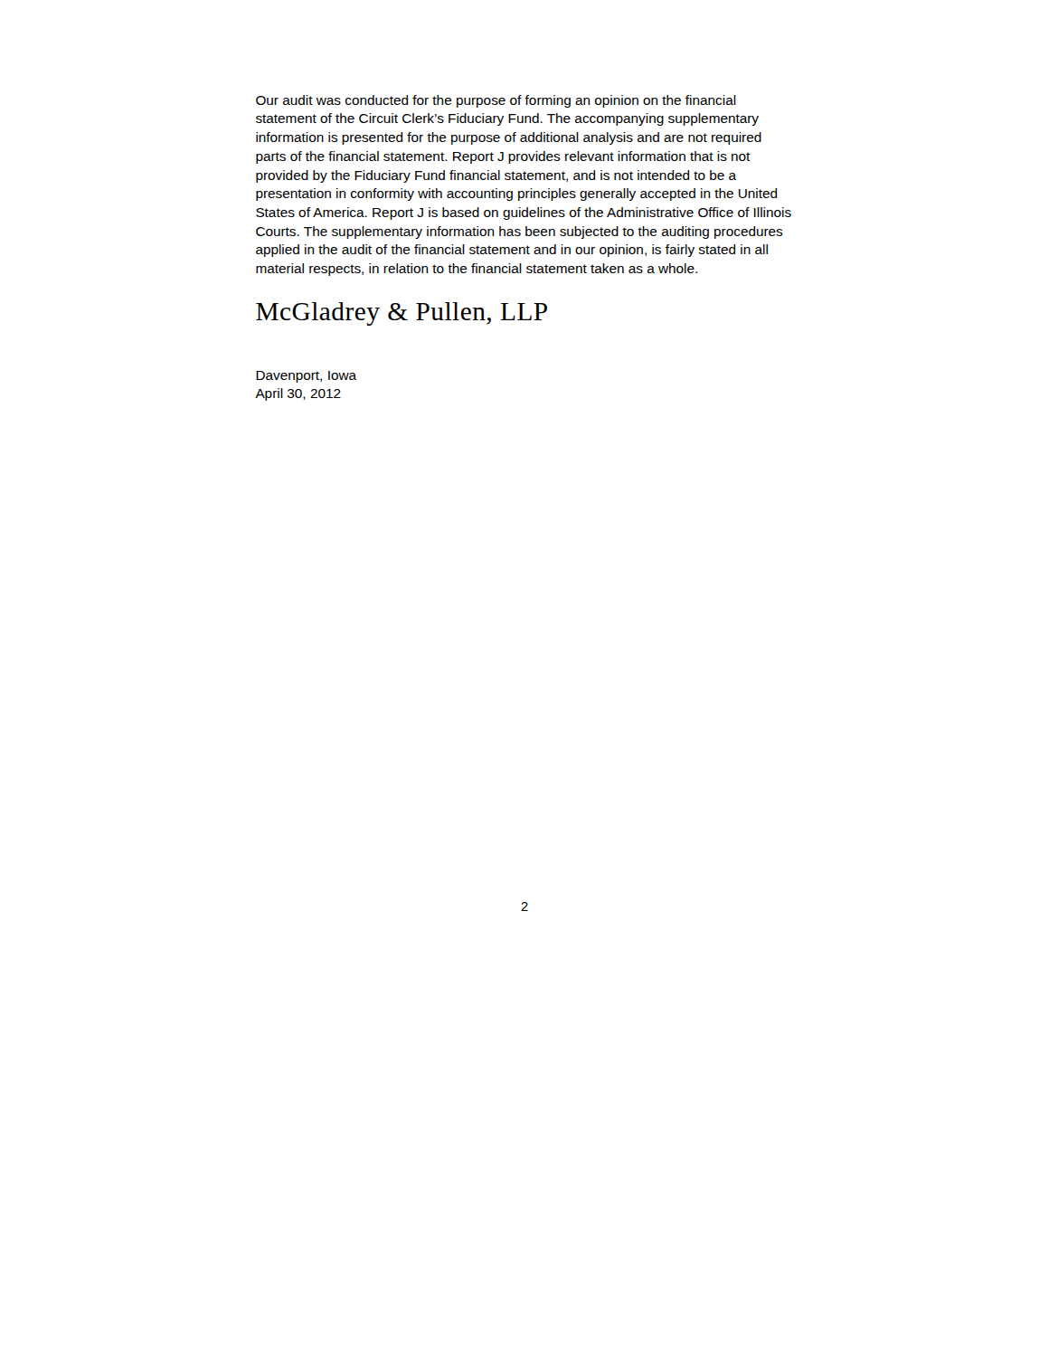Our audit was conducted for the purpose of forming an opinion on the financial statement of the Circuit Clerk’s Fiduciary Fund. The accompanying supplementary information is presented for the purpose of additional analysis and are not required parts of the financial statement. Report J provides relevant information that is not provided by the Fiduciary Fund financial statement, and is not intended to be a presentation in conformity with accounting principles generally accepted in the United States of America. Report J is based on guidelines of the Administrative Office of Illinois Courts. The supplementary information has been subjected to the auditing procedures applied in the audit of the financial statement and in our opinion, is fairly stated in all material respects, in relation to the financial statement taken as a whole.
McGladrey & Pullen, LLP
Davenport, Iowa
April 30, 2012
2